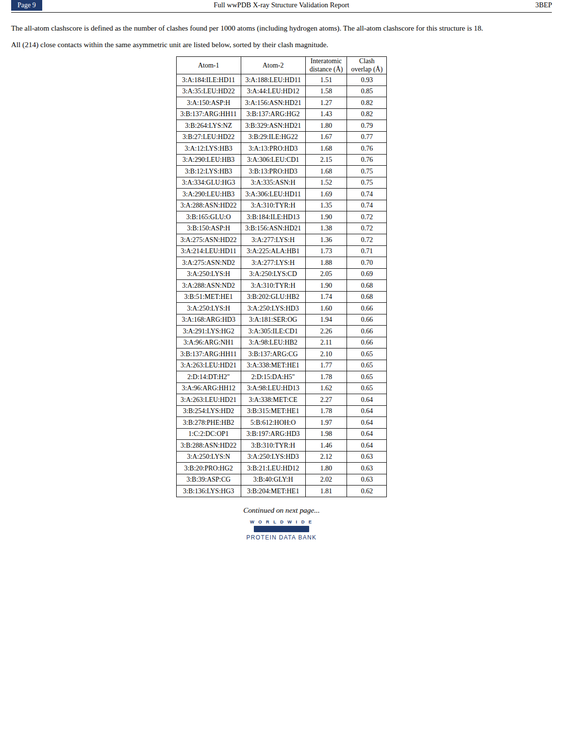Page 9
Full wwPDB X-ray Structure Validation Report
3BEP
The all-atom clashscore is defined as the number of clashes found per 1000 atoms (including hydrogen atoms). The all-atom clashscore for this structure is 18.
All (214) close contacts within the same asymmetric unit are listed below, sorted by their clash magnitude.
| Atom-1 | Atom-2 | Interatomic distance (Å) | Clash overlap (Å) |
| --- | --- | --- | --- |
| 3:A:184:ILE:HD11 | 3:A:188:LEU:HD11 | 1.51 | 0.93 |
| 3:A:35:LEU:HD22 | 3:A:44:LEU:HD12 | 1.58 | 0.85 |
| 3:A:150:ASP:H | 3:A:156:ASN:HD21 | 1.27 | 0.82 |
| 3:B:137:ARG:HH11 | 3:B:137:ARG:HG2 | 1.43 | 0.82 |
| 3:B:264:LYS:NZ | 3:B:329:ASN:HD21 | 1.80 | 0.79 |
| 3:B:27:LEU:HD22 | 3:B:29:ILE:HG22 | 1.67 | 0.77 |
| 3:A:12:LYS:HB3 | 3:A:13:PRO:HD3 | 1.68 | 0.76 |
| 3:A:290:LEU:HB3 | 3:A:306:LEU:CD1 | 2.15 | 0.76 |
| 3:B:12:LYS:HB3 | 3:B:13:PRO:HD3 | 1.68 | 0.75 |
| 3:A:334:GLU:HG3 | 3:A:335:ASN:H | 1.52 | 0.75 |
| 3:A:290:LEU:HB3 | 3:A:306:LEU:HD11 | 1.69 | 0.74 |
| 3:A:288:ASN:HD22 | 3:A:310:TYR:H | 1.35 | 0.74 |
| 3:B:165:GLU:O | 3:B:184:ILE:HD13 | 1.90 | 0.72 |
| 3:B:150:ASP:H | 3:B:156:ASN:HD21 | 1.38 | 0.72 |
| 3:A:275:ASN:HD22 | 3:A:277:LYS:H | 1.36 | 0.72 |
| 3:A:214:LEU:HD11 | 3:A:225:ALA:HB1 | 1.73 | 0.71 |
| 3:A:275:ASN:ND2 | 3:A:277:LYS:H | 1.88 | 0.70 |
| 3:A:250:LYS:H | 3:A:250:LYS:CD | 2.05 | 0.69 |
| 3:A:288:ASN:ND2 | 3:A:310:TYR:H | 1.90 | 0.68 |
| 3:B:51:MET:HE1 | 3:B:202:GLU:HB2 | 1.74 | 0.68 |
| 3:A:250:LYS:H | 3:A:250:LYS:HD3 | 1.60 | 0.66 |
| 3:A:168:ARG:HD3 | 3:A:181:SER:OG | 1.94 | 0.66 |
| 3:A:291:LYS:HG2 | 3:A:305:ILE:CD1 | 2.26 | 0.66 |
| 3:A:96:ARG:NH1 | 3:A:98:LEU:HB2 | 2.11 | 0.66 |
| 3:B:137:ARG:HH11 | 3:B:137:ARG:CG | 2.10 | 0.65 |
| 3:A:263:LEU:HD21 | 3:A:338:MET:HE1 | 1.77 | 0.65 |
| 2:D:14:DT:H2" | 2:D:15:DA:H5" | 1.78 | 0.65 |
| 3:A:96:ARG:HH12 | 3:A:98:LEU:HD13 | 1.62 | 0.65 |
| 3:A:263:LEU:HD21 | 3:A:338:MET:CE | 2.27 | 0.64 |
| 3:B:254:LYS:HD2 | 3:B:315:MET:HE1 | 1.78 | 0.64 |
| 3:B:278:PHE:HB2 | 5:B:612:HOH:O | 1.97 | 0.64 |
| 1:C:2:DC:OP1 | 3:B:197:ARG:HD3 | 1.98 | 0.64 |
| 3:B:288:ASN:HD22 | 3:B:310:TYR:H | 1.46 | 0.64 |
| 3:A:250:LYS:N | 3:A:250:LYS:HD3 | 2.12 | 0.63 |
| 3:B:20:PRO:HG2 | 3:B:21:LEU:HD12 | 1.80 | 0.63 |
| 3:B:39:ASP:CG | 3:B:40:GLY:H | 2.02 | 0.63 |
| 3:B:136:LYS:HG3 | 3:B:204:MET:HE1 | 1.81 | 0.62 |
Continued on next page...
W O R L D W I D E
PROTEIN DATA BANK